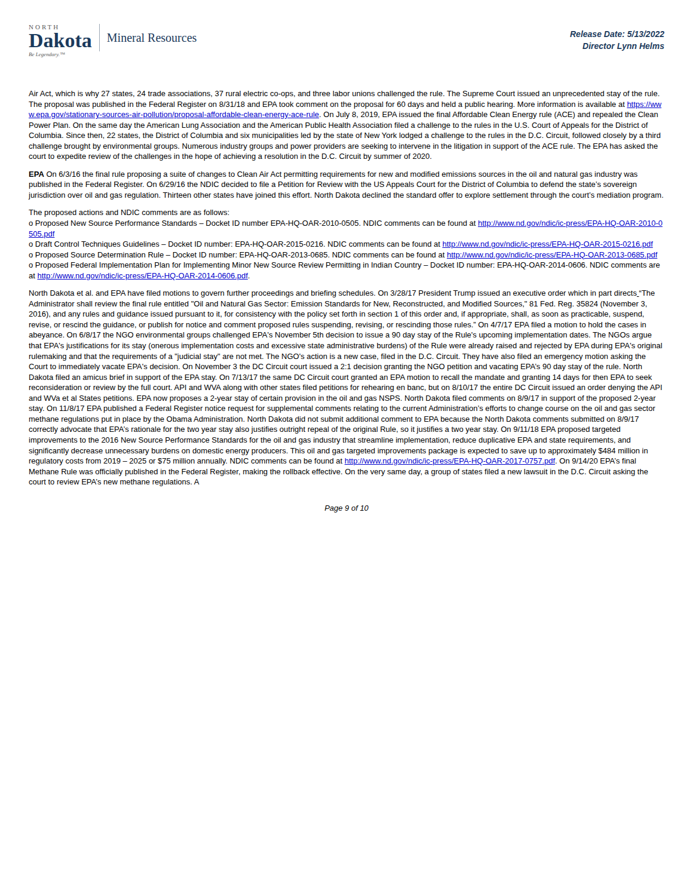NORTH
Dakota
Be Legendary.™
Mineral Resources
Release Date: 5/13/2022
Director Lynn Helms
Air Act, which is why 27 states, 24 trade associations, 37 rural electric co-ops, and three labor unions challenged the rule. The Supreme Court issued an unprecedented stay of the rule. The proposal was published in the Federal Register on 8/31/18 and EPA took comment on the proposal for 60 days and held a public hearing. More information is available at https://www.epa.gov/stationary-sources-air-pollution/proposal-affordable-clean-energy-ace-rule. On July 8, 2019, EPA issued the final Affordable Clean Energy rule (ACE) and repealed the Clean Power Plan. On the same day the American Lung Association and the American Public Health Association filed a challenge to the rules in the U.S. Court of Appeals for the District of Columbia. Since then, 22 states, the District of Columbia and six municipalities led by the state of New York lodged a challenge to the rules in the D.C. Circuit, followed closely by a third challenge brought by environmental groups. Numerous industry groups and power providers are seeking to intervene in the litigation in support of the ACE rule. The EPA has asked the court to expedite review of the challenges in the hope of achieving a resolution in the D.C. Circuit by summer of 2020.
EPA On 6/3/16 the final rule proposing a suite of changes to Clean Air Act permitting requirements for new and modified emissions sources in the oil and natural gas industry was published in the Federal Register. On 6/29/16 the NDIC decided to file a Petition for Review with the US Appeals Court for the District of Columbia to defend the state’s sovereign jurisdiction over oil and gas regulation. Thirteen other states have joined this effort. North Dakota declined the standard offer to explore settlement through the court’s mediation program.
The proposed actions and NDIC comments are as follows:
o Proposed New Source Performance Standards – Docket ID number EPA-HQ-OAR-2010-0505. NDIC comments can be found at http://www.nd.gov/ndic/ic-press/EPA-HQ-OAR-2010-0505.pdf
o Draft Control Techniques Guidelines – Docket ID number: EPA-HQ-OAR-2015-0216. NDIC comments can be found at http://www.nd.gov/ndic/ic-press/EPA-HQ-OAR-2015-0216.pdf
o Proposed Source Determination Rule – Docket ID number: EPA-HQ-OAR-2013-0685. NDIC comments can be found at http://www.nd.gov/ndic/ic-press/EPA-HQ-OAR-2013-0685.pdf
o Proposed Federal Implementation Plan for Implementing Minor New Source Review Permitting in Indian Country – Docket ID number: EPA-HQ-OAR-2014-0606. NDIC comments are at http://www.nd.gov/ndic/ic-press/EPA-HQ-OAR-2014-0606.pdf.
North Dakota et al. and EPA have filed motions to govern further proceedings and briefing schedules. On 3/28/17 President Trump issued an executive order which in part directs “The Administrator shall review the final rule entitled "Oil and Natural Gas Sector: Emission Standards for New, Reconstructed, and Modified Sources," 81 Fed. Reg. 35824 (November 3, 2016), and any rules and guidance issued pursuant to it, for consistency with the policy set forth in section 1 of this order and, if appropriate, shall, as soon as practicable, suspend, revise, or rescind the guidance, or publish for notice and comment proposed rules suspending, revising, or rescinding those rules.” On 4/7/17 EPA filed a motion to hold the cases in abeyance. On 6/8/17 the NGO environmental groups challenged EPA's November 5th decision to issue a 90 day stay of the Rule's upcoming implementation dates. The NGOs argue that EPA's justifications for its stay (onerous implementation costs and excessive state administrative burdens) of the Rule were already raised and rejected by EPA during EPA's original rulemaking and that the requirements of a "judicial stay" are not met. The NGO's action is a new case, filed in the D.C. Circuit. They have also filed an emergency motion asking the Court to immediately vacate EPA's decision. On November 3 the DC Circuit court issued a 2:1 decision granting the NGO petition and vacating EPA’s 90 day stay of the rule. North Dakota filed an amicus brief in support of the EPA stay. On 7/13/17 the same DC Circuit court granted an EPA motion to recall the mandate and granting 14 days for then EPA to seek reconsideration or review by the full court. API and WVA along with other states filed petitions for rehearing en banc, but on 8/10/17 the entire DC Circuit issued an order denying the API and WVa et al States petitions. EPA now proposes a 2-year stay of certain provision in the oil and gas NSPS. North Dakota filed comments on 8/9/17 in support of the proposed 2-year stay. On 11/8/17 EPA published a Federal Register notice request for supplemental comments relating to the current Administration’s efforts to change course on the oil and gas sector methane regulations put in place by the Obama Administration. North Dakota did not submit additional comment to EPA because the North Dakota comments submitted on 8/9/17 correctly advocate that EPA’s rationale for the two year stay also justifies outright repeal of the original Rule, so it justifies a two year stay. On 9/11/18 EPA proposed targeted improvements to the 2016 New Source Performance Standards for the oil and gas industry that streamline implementation, reduce duplicative EPA and state requirements, and significantly decrease unnecessary burdens on domestic energy producers. This oil and gas targeted improvements package is expected to save up to approximately $484 million in regulatory costs from 2019 – 2025 or $75 million annually. NDIC comments can be found at http://www.nd.gov/ndic/ic-press/EPA-HQ-OAR-2017-0757.pdf. On 9/14/20 EPA’s final Methane Rule was officially published in the Federal Register, making the rollback effective. On the very same day, a group of states filed a new lawsuit in the D.C. Circuit asking the court to review EPA’s new methane regulations. A
Page 9 of 10